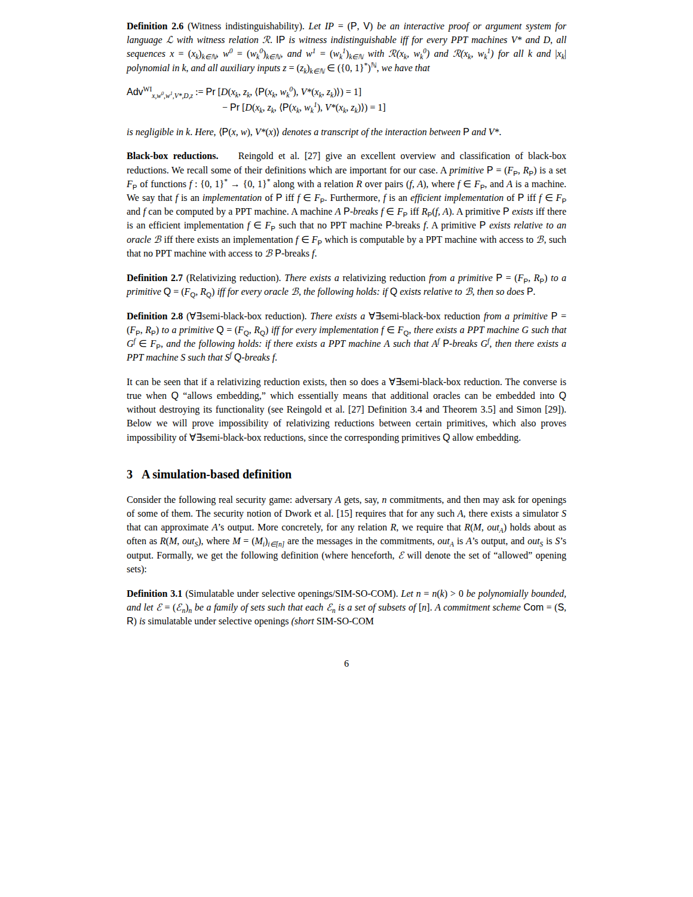Definition 2.6 (Witness indistinguishability). Let IP = (P, V) be an interactive proof or argument system for language ℒ with witness relation ℛ. IP is witness indistinguishable iff for every PPT machines V* and D, all sequences x = (xk)k∈ℕ, w0 = (wk0)k∈ℕ, and w1 = (wk1)k∈ℕ with ℛ(xk, wk0) and ℛ(xk, wk1) for all k and |xk| polynomial in k, and all auxiliary inputs z = (zk)k∈ℕ ∈ ({0, 1}*)ℕ, we have that
AdvWIx,w0,w1,V*,D,z := Pr [D(xk, zk, ⟨P(xk, wk0), V*(xk, zk)⟩) = 1]
− Pr [D(xk, zk, ⟨P(xk, wk1), V*(xk, zk)⟩) = 1]
is negligible in k. Here, ⟨P(x, w), V*(x)⟩ denotes a transcript of the interaction between P and V*.
Black-box reductions. Reingold et al. [27] give an excellent overview and classification of black-box reductions. We recall some of their definitions which are important for our case. A primitive P = (FP, RP) is a set FP of functions f : {0, 1}* → {0, 1}* along with a relation R over pairs (f, A), where f ∈ FP, and A is a machine. We say that f is an implementation of P iff f ∈ FP. Furthermore, f is an efficient implementation of P iff f ∈ FP and f can be computed by a PPT machine. A machine A P-breaks f ∈ FP iff RP(f, A). A primitive P exists iff there is an efficient implementation f ∈ FP such that no PPT machine P-breaks f. A primitive P exists relative to an oracle ℬ iff there exists an implementation f ∈ FP which is computable by a PPT machine with access to ℬ, such that no PPT machine with access to ℬ P-breaks f.
Definition 2.7 (Relativizing reduction). There exists a relativizing reduction from a primitive P = (FP, RP) to a primitive Q = (FQ, RQ) iff for every oracle ℬ, the following holds: if Q exists relative to ℬ, then so does P.
Definition 2.8 (∀∃semi-black-box reduction). There exists a ∀∃semi-black-box reduction from a primitive P = (FP, RP) to a primitive Q = (FQ, RQ) iff for every implementation f ∈ FQ, there exists a PPT machine G such that Gf ∈ FP, and the following holds: if there exists a PPT machine A such that Af P-breaks Gf, then there exists a PPT machine S such that Sf Q-breaks f.
It can be seen that if a relativizing reduction exists, then so does a ∀∃semi-black-box reduction. The converse is true when Q “allows embedding,” which essentially means that additional oracles can be embedded into Q without destroying its functionality (see Reingold et al. [27] Definition 3.4 and Theorem 3.5] and Simon [29]). Below we will prove impossibility of relativizing reductions between certain primitives, which also proves impossibility of ∀∃semi-black-box reductions, since the corresponding primitives Q allow embedding.
3 A simulation-based definition
Consider the following real security game: adversary A gets, say, n commitments, and then may ask for openings of some of them. The security notion of Dwork et al. [15] requires that for any such A, there exists a simulator S that can approximate A’s output. More concretely, for any relation R, we require that R(M, outA) holds about as often as R(M, outS), where M = (Mi)i∈[n] are the messages in the commitments, outA is A’s output, and outS is S’s output. Formally, we get the following definition (where henceforth, ℰ will denote the set of “allowed” opening sets):
Definition 3.1 (Simulatable under selective openings/SIM-SO-COM). Let n = n(k) > 0 be polynomially bounded, and let ℰ = (ℰn)n be a family of sets such that each ℰn is a set of subsets of [n]. A commitment scheme Com = (S, R) is simulatable under selective openings (short SIM-SO-COM
6